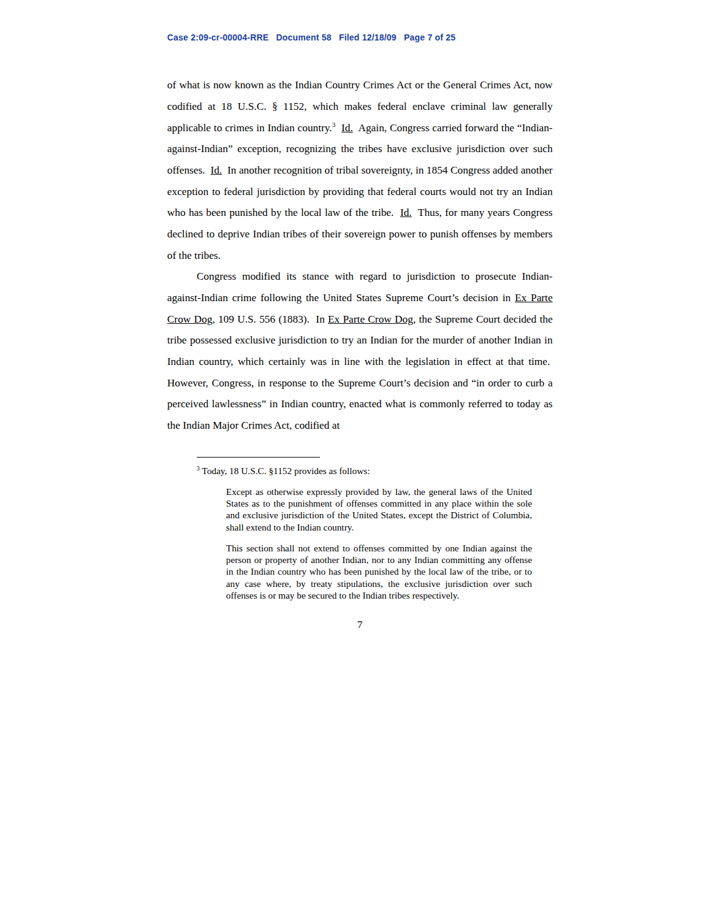Case 2:09-cr-00004-RRE Document 58 Filed 12/18/09 Page 7 of 25
of what is now known as the Indian Country Crimes Act or the General Crimes Act, now codified at 18 U.S.C. § 1152, which makes federal enclave criminal law generally applicable to crimes in Indian country.3 Id. Again, Congress carried forward the “Indian-against-Indian” exception, recognizing the tribes have exclusive jurisdiction over such offenses. Id. In another recognition of tribal sovereignty, in 1854 Congress added another exception to federal jurisdiction by providing that federal courts would not try an Indian who has been punished by the local law of the tribe. Id. Thus, for many years Congress declined to deprive Indian tribes of their sovereign power to punish offenses by members of the tribes.
Congress modified its stance with regard to jurisdiction to prosecute Indian-against-Indian crime following the United States Supreme Court’s decision in Ex Parte Crow Dog, 109 U.S. 556 (1883). In Ex Parte Crow Dog, the Supreme Court decided the tribe possessed exclusive jurisdiction to try an Indian for the murder of another Indian in Indian country, which certainly was in line with the legislation in effect at that time. However, Congress, in response to the Supreme Court’s decision and “in order to curb a perceived lawlessness” in Indian country, enacted what is commonly referred to today as the Indian Major Crimes Act, codified at
3 Today, 18 U.S.C. §1152 provides as follows:
Except as otherwise expressly provided by law, the general laws of the United States as to the punishment of offenses committed in any place within the sole and exclusive jurisdiction of the United States, except the District of Columbia, shall extend to the Indian country.
This section shall not extend to offenses committed by one Indian against the person or property of another Indian, nor to any Indian committing any offense in the Indian country who has been punished by the local law of the tribe, or to any case where, by treaty stipulations, the exclusive jurisdiction over such offenses is or may be secured to the Indian tribes respectively.
7